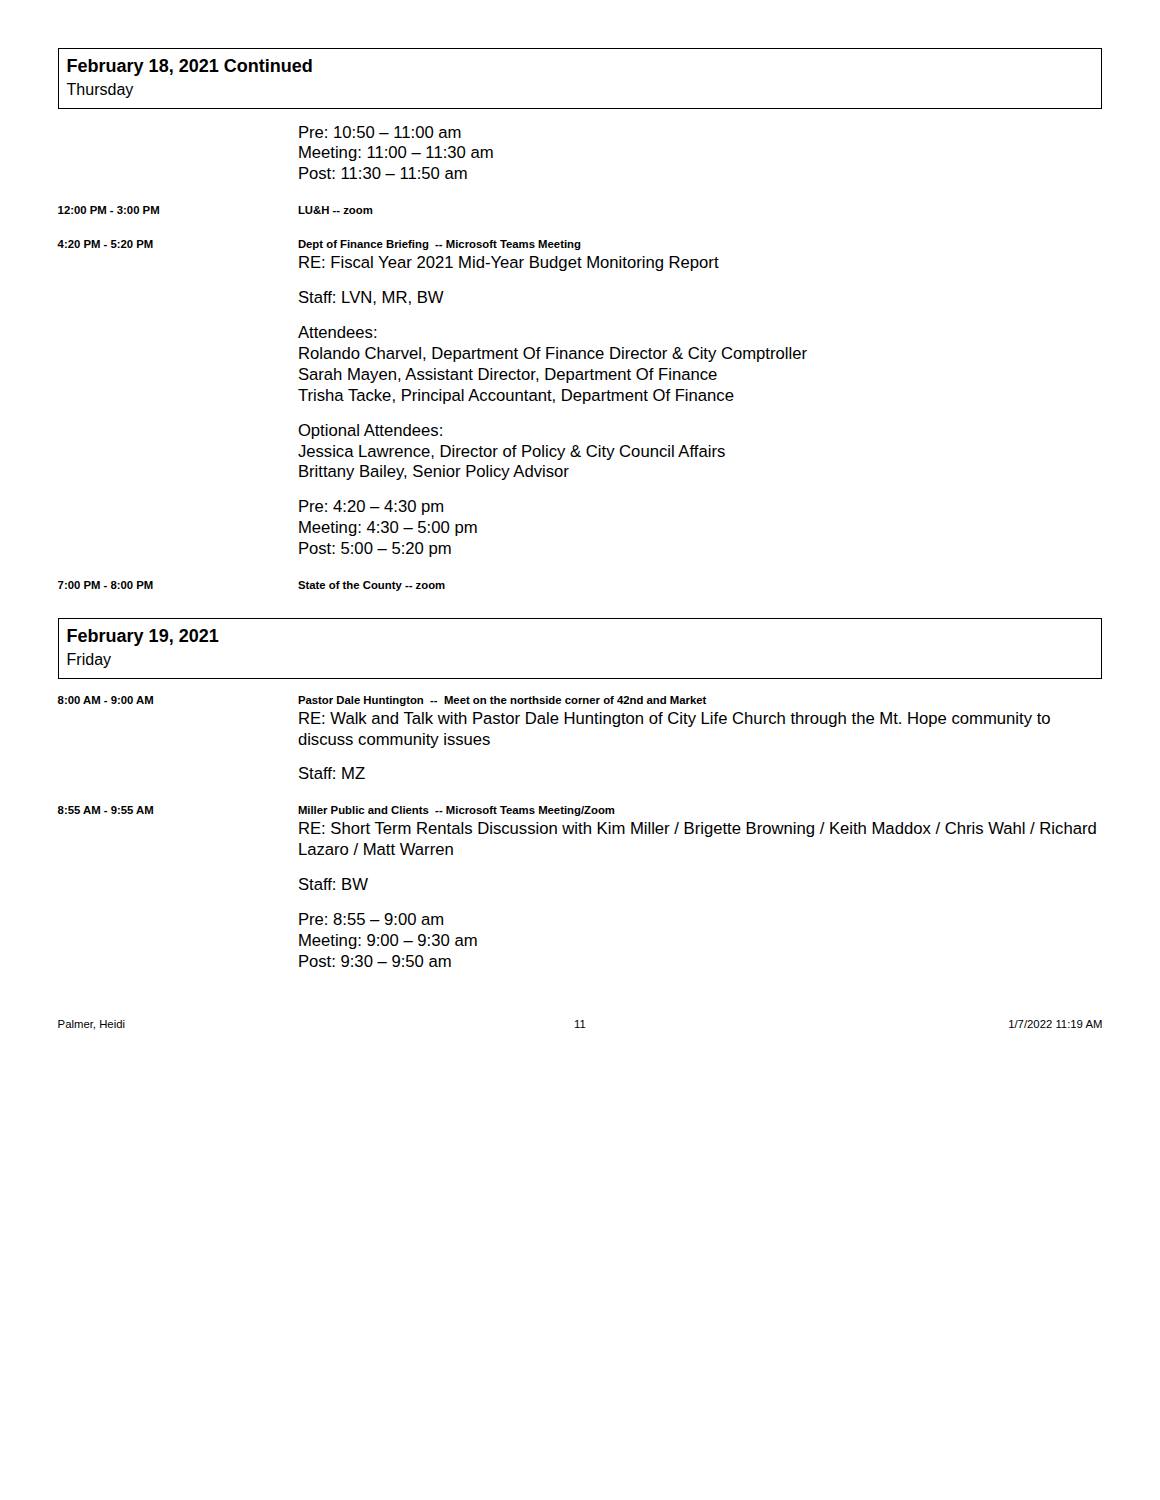February 18, 2021 Continued
Thursday
| | Pre: 10:50 – 11:00 am Meeting: 11:00 – 11:30 am Post: 11:30 – 11:50 am |
| 12:00 PM - 3:00 PM | LU&H -- zoom |
| 4:20 PM - 5:20 PM | Dept of Finance Briefing -- Microsoft Teams Meeting RE: Fiscal Year 2021 Mid-Year Budget Monitoring Report Staff: LVN, MR, BW Attendees: Rolando Charvel, Department Of Finance Director & City Comptroller Sarah Mayen, Assistant Director, Department Of Finance Trisha Tacke, Principal Accountant, Department Of Finance Optional Attendees: Jessica Lawrence, Director of Policy & City Council Affairs Brittany Bailey, Senior Policy Advisor Pre: 4:20 – 4:30 pm Meeting: 4:30 – 5:00 pm Post: 5:00 – 5:20 pm |
| 7:00 PM - 8:00 PM | State of the County -- zoom |
February 19, 2021
Friday
| 8:00 AM - 9:00 AM | Pastor Dale Huntington -- Meet on the northside corner of 42nd and Market RE: Walk and Talk with Pastor Dale Huntington of City Life Church through the Mt. Hope community to discuss community issues Staff: MZ |
| 8:55 AM - 9:55 AM | Miller Public and Clients -- Microsoft Teams Meeting/Zoom RE: Short Term Rentals Discussion with Kim Miller / Brigette Browning / Keith Maddox / Chris Wahl / Richard Lazaro / Matt Warren Staff: BW Pre: 8:55 – 9:00 am Meeting: 9:00 – 9:30 am Post: 9:30 – 9:50 am |
Palmer, Heidi
11
1/7/2022 11:19 AM